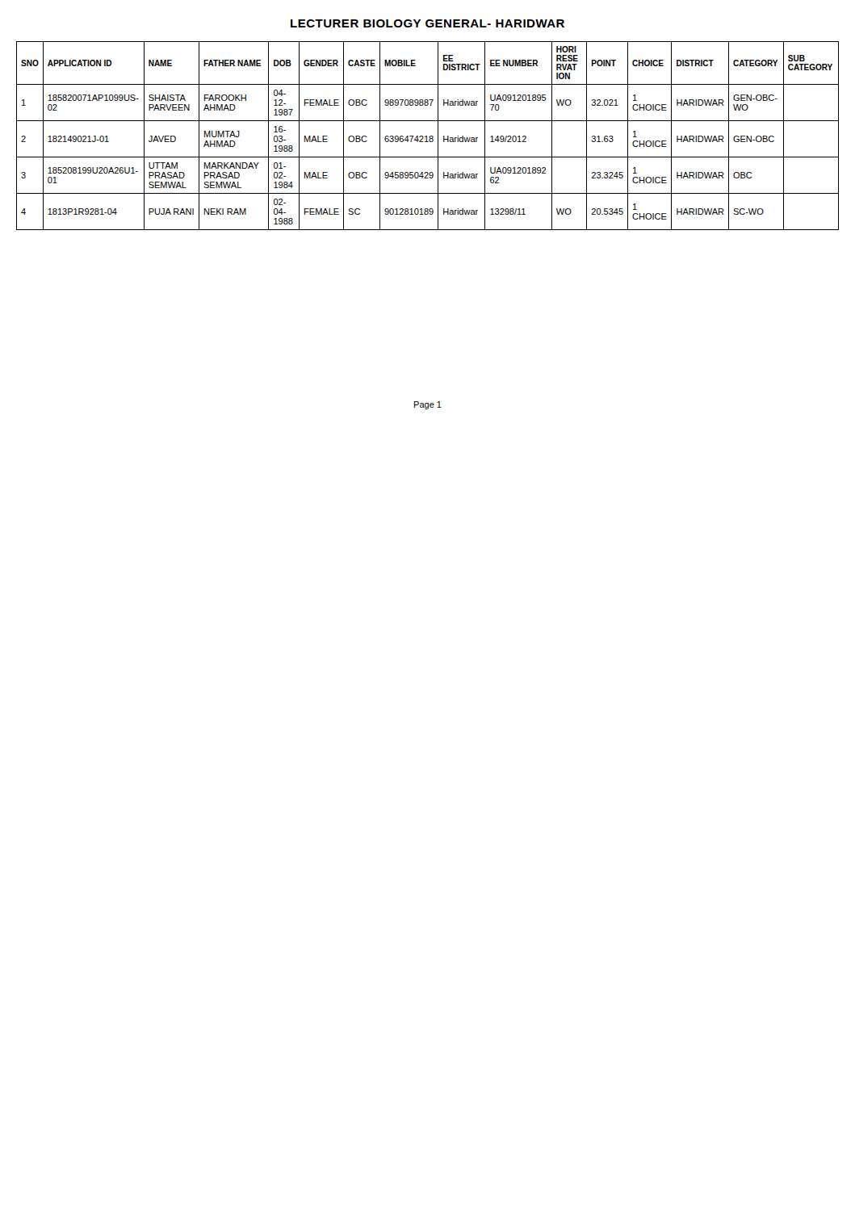LECTURER BIOLOGY GENERAL- HARIDWAR
| SNO | APPLICATION ID | NAME | FATHER NAME | DOB | GENDER | CASTE | MOBILE | EE DISTRICT | EE NUMBER | HORI RESE RVAT ION | POINT | CHOICE | DISTRICT | CATEGORY | SUB CATEGORY |
| --- | --- | --- | --- | --- | --- | --- | --- | --- | --- | --- | --- | --- | --- | --- | --- |
| 1 | 185820071AP1099US-02 | SHAISTA PARVEEN | FAROOKH AHMAD | 04-12-1987 | FEMALE | OBC | 9897089887 | Haridwar | UA091201895 70 | WO | 32.021 | 1 CHOICE | HARIDWAR | GEN-OBC-WO | |
| 2 | 182149021J-01 | JAVED | MUMTAJ AHMAD | 16-03-1988 | MALE | OBC | 6396474218 | Haridwar | 149/2012 | | 31.63 | 1 CHOICE | HARIDWAR | GEN-OBC | |
| 3 | 185208199U20A26U1-01 | UTTAM PRASAD SEMWAL | MARKANDAY PRASAD SEMWAL | 01-02-1984 | MALE | OBC | 9458950429 | Haridwar | UA091201892 62 | | 23.3245 | 1 CHOICE | HARIDWAR | OBC | |
| 4 | 1813P1R9281-04 | PUJA RANI | NEKI RAM | 02-04-1988 | FEMALE | SC | 9012810189 | Haridwar | 13298/11 | WO | 20.5345 | 1 CHOICE | HARIDWAR | SC-WO | |
Page 1